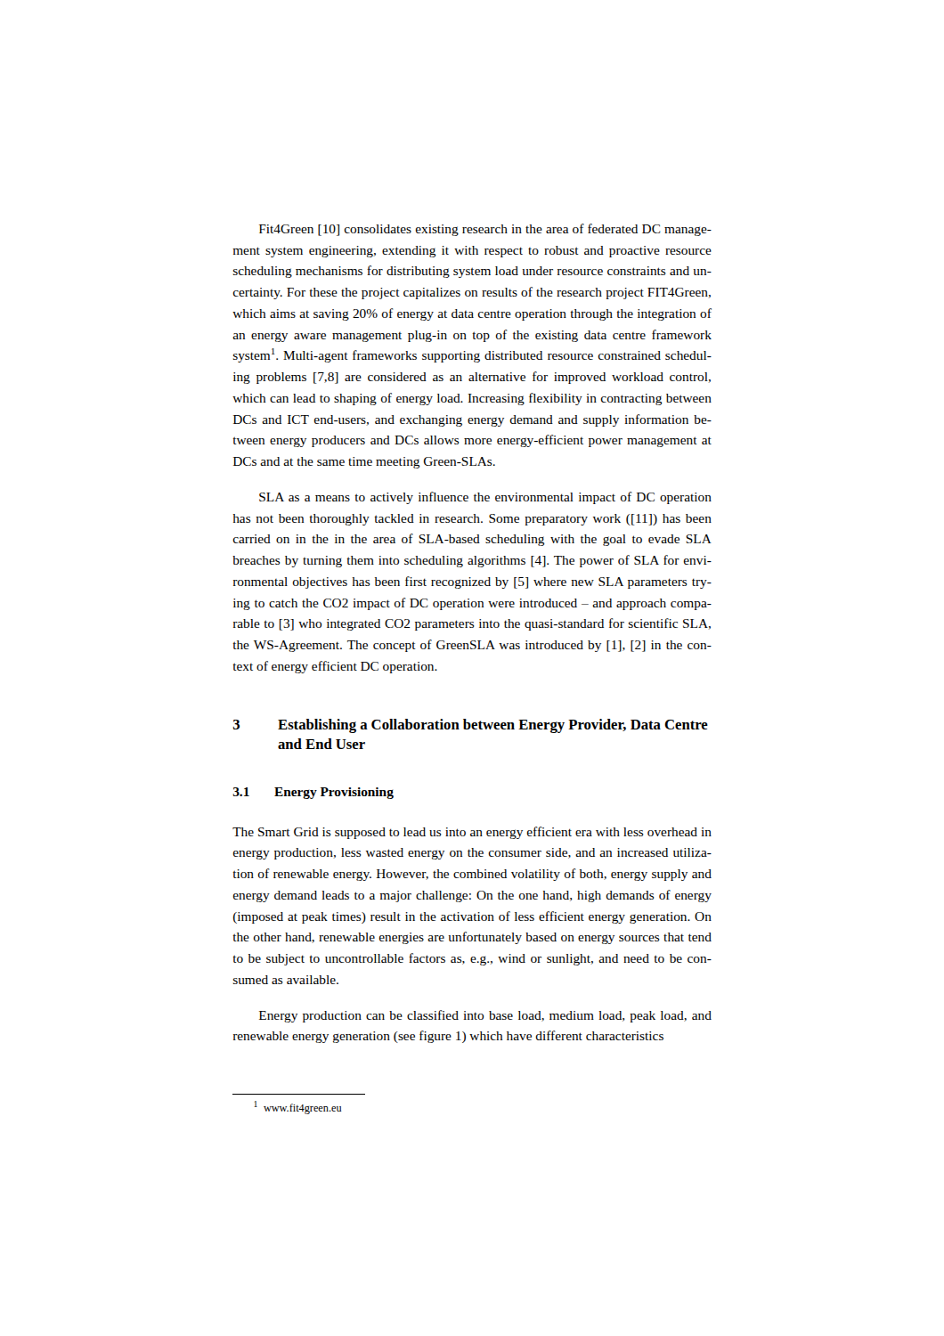Fit4Green [10] consolidates existing research in the area of federated DC management system engineering, extending it with respect to robust and proactive resource scheduling mechanisms for distributing system load under resource constraints and uncertainty. For these the project capitalizes on results of the research project FIT4Green, which aims at saving 20% of energy at data centre operation through the integration of an energy aware management plug-in on top of the existing data centre framework system1. Multi-agent frameworks supporting distributed resource constrained scheduling problems [7,8] are considered as an alternative for improved workload control, which can lead to shaping of energy load. Increasing flexibility in contracting between DCs and ICT end-users, and exchanging energy demand and supply information between energy producers and DCs allows more energy-efficient power management at DCs and at the same time meeting Green-SLAs.
SLA as a means to actively influence the environmental impact of DC operation has not been thoroughly tackled in research. Some preparatory work ([11]) has been carried on in the in the area of SLA-based scheduling with the goal to evade SLA breaches by turning them into scheduling algorithms [4]. The power of SLA for environmental objectives has been first recognized by [5] where new SLA parameters trying to catch the CO2 impact of DC operation were introduced – and approach comparable to [3] who integrated CO2 parameters into the quasi-standard for scientific SLA, the WS-Agreement. The concept of GreenSLA was introduced by [1], [2] in the context of energy efficient DC operation.
3 Establishing a Collaboration between Energy Provider, Data Centre and End User
3.1 Energy Provisioning
The Smart Grid is supposed to lead us into an energy efficient era with less overhead in energy production, less wasted energy on the consumer side, and an increased utilization of renewable energy. However, the combined volatility of both, energy supply and energy demand leads to a major challenge: On the one hand, high demands of energy (imposed at peak times) result in the activation of less efficient energy generation. On the other hand, renewable energies are unfortunately based on energy sources that tend to be subject to uncontrollable factors as, e.g., wind or sunlight, and need to be consumed as available.
Energy production can be classified into base load, medium load, peak load, and renewable energy generation (see figure 1) which have different characteristics
1 www.fit4green.eu